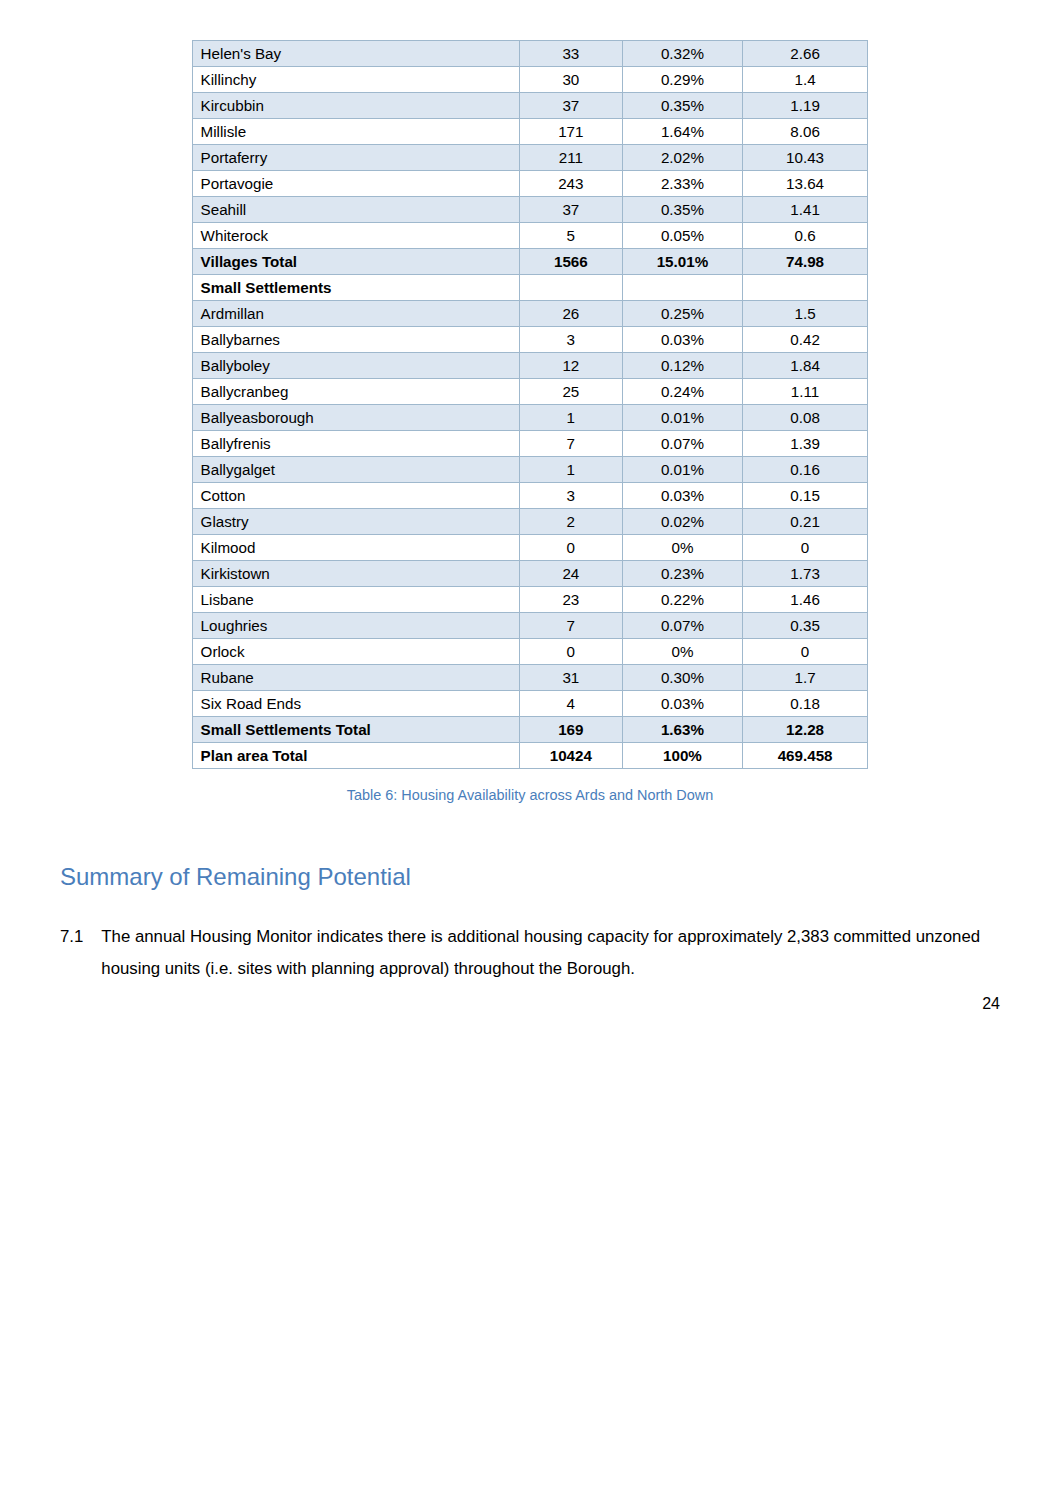Table 6: Housing Availability across Ards and North Down
| Helen's Bay | 33 | 0.32% | 2.66 |
| Killinchy | 30 | 0.29% | 1.4 |
| Kircubbin | 37 | 0.35% | 1.19 |
| Millisle | 171 | 1.64% | 8.06 |
| Portaferry | 211 | 2.02% | 10.43 |
| Portavogie | 243 | 2.33% | 13.64 |
| Seahill | 37 | 0.35% | 1.41 |
| Whiterock | 5 | 0.05% | 0.6 |
| Villages Total | 1566 | 15.01% | 74.98 |
| Small Settlements | | | |
| Ardmillan | 26 | 0.25% | 1.5 |
| Ballybarnes | 3 | 0.03% | 0.42 |
| Ballyboley | 12 | 0.12% | 1.84 |
| Ballycranbeg | 25 | 0.24% | 1.11 |
| Ballyeasborough | 1 | 0.01% | 0.08 |
| Ballyfrenis | 7 | 0.07% | 1.39 |
| Ballygalget | 1 | 0.01% | 0.16 |
| Cotton | 3 | 0.03% | 0.15 |
| Glastry | 2 | 0.02% | 0.21 |
| Kilmood | 0 | 0% | 0 |
| Kirkistown | 24 | 0.23% | 1.73 |
| Lisbane | 23 | 0.22% | 1.46 |
| Loughries | 7 | 0.07% | 0.35 |
| Orlock | 0 | 0% | 0 |
| Rubane | 31 | 0.30% | 1.7 |
| Six Road Ends | 4 | 0.03% | 0.18 |
| Small Settlements Total | 169 | 1.63% | 12.28 |
| Plan area Total | 10424 | 100% | 469.458 |
Summary of Remaining Potential
7.1 The annual Housing Monitor indicates there is additional housing capacity for approximately 2,383 committed unzoned housing units (i.e. sites with planning approval) throughout the Borough.
24